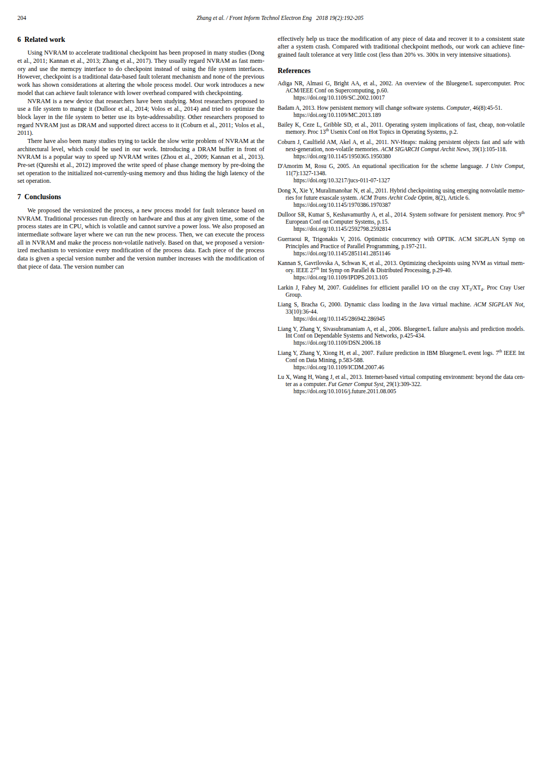204 Zhang et al. / Front Inform Technol Electron Eng 2018 19(2):192-205
6 Related work
Using NVRAM to accelerate traditional checkpoint has been proposed in many studies (Dong et al., 2011; Kannan et al., 2013; Zhang et al., 2017). They usually regard NVRAM as fast memory and use the memcpy interface to do checkpoint instead of using the file system interfaces. However, checkpoint is a traditional data-based fault tolerant mechanism and none of the previous work has shown considerations at altering the whole process model. Our work introduces a new model that can achieve fault tolerance with lower overhead compared with checkpointing.
NVRAM is a new device that researchers have been studying. Most researchers proposed to use a file system to mange it (Dulloor et al., 2014; Volos et al., 2014) and tried to optimize the block layer in the file system to better use its byte-addressability. Other researchers proposed to regard NVRAM just as DRAM and supported direct access to it (Coburn et al., 2011; Volos et al., 2011).
There have also been many studies trying to tackle the slow write problem of NVRAM at the architectural level, which could be used in our work. Introducing a DRAM buffer in front of NVRAM is a popular way to speed up NVRAM writes (Zhou et al., 2009; Kannan et al., 2013). Pre-set (Qureshi et al., 2012) improved the write speed of phase change memory by pre-doing the set operation to the initialized not-currently-using memory and thus hiding the high latency of the set operation.
7 Conclusions
We proposed the versionized the process, a new process model for fault tolerance based on NVRAM. Traditional processes run directly on hardware and thus at any given time, some of the process states are in CPU, which is volatile and cannot survive a power loss. We also proposed an intermediate software layer where we can run the new process. Then, we can execute the process all in NVRAM and make the process non-volatile natively. Based on that, we proposed a versionized mechanism to versionize every modification of the process data. Each piece of the process data is given a special version number and the version number increases with the modification of that piece of data. The version number can
effectively help us trace the modification of any piece of data and recover it to a consistent state after a system crash. Compared with traditional checkpoint methods, our work can achieve fine-grained fault tolerance at very little cost (less than 20% vs. 300x in very intensive situations).
References
Adiga NR, Almasi G, Bright AA, et al., 2002. An overview of the Bluegene/L supercomputer. Proc ACM/IEEE Conf on Supercomputing, p.60. https://doi.org/10.1109/SC.2002.10017
Badam A, 2013. How persistent memory will change software systems. Computer, 46(8):45-51. https://doi.org/10.1109/MC.2013.189
Bailey K, Ceze L, Gribble SD, et al., 2011. Operating system implications of fast, cheap, non-volatile memory. Proc 13th Usenix Conf on Hot Topics in Operating Systems, p.2.
Coburn J, Caulfield AM, Akel A, et al., 2011. NV-Heaps: making persistent objects fast and safe with next-generation, non-volatile memories. ACM SIGARCH Comput Archit News, 39(1):105-118. https://doi.org/10.1145/1950365.1950380
D'Amorim M, Rosu G, 2005. An equational specification for the scheme language. J Univ Comput, 11(7):1327-1348. https://doi.org/10.3217/jucs-011-07-1327
Dong X, Xie Y, Muralimanohar N, et al., 2011. Hybrid checkpointing using emerging nonvolatile memories for future exascale system. ACM Trans Archit Code Optim, 8(2), Article 6. https://doi.org/10.1145/1970386.1970387
Dulloor SR, Kumar S, Keshavamurthy A, et al., 2014. System software for persistent memory. Proc 9th European Conf on Computer Systems, p.15. https://doi.org/10.1145/2592798.2592814
Guerraoui R, Trigonakis V, 2016. Optimistic concurrency with OPTIK. ACM SIGPLAN Symp on Principles and Practice of Parallel Programming, p.197-211. https://doi.org/10.1145/2851141.2851146
Kannan S, Gavrilovska A, Schwan K, et al., 2013. Optimizing checkpoints using NVM as virtual memory. IEEE 27th Int Symp on Parallel & Distributed Processing, p.29-40. https://doi.org/10.1109/IPDPS.2013.105
Larkin J, Fahey M, 2007. Guidelines for efficient parallel I/O on the cray XT3/XT4. Proc Cray User Group.
Liang S, Bracha G, 2000. Dynamic class loading in the Java virtual machine. ACM SIGPLAN Not, 33(10):36-44. https://doi.org/10.1145/286942.286945
Liang Y, Zhang Y, Sivasubramaniam A, et al., 2006. Bluegene/L failure analysis and prediction models. Int Conf on Dependable Systems and Networks, p.425-434. https://doi.org/10.1109/DSN.2006.18
Liang Y, Zhang Y, Xiong H, et al., 2007. Failure prediction in IBM Bluegene/L event logs. 7th IEEE Int Conf on Data Mining, p.583-588. https://doi.org/10.1109/ICDM.2007.46
Lu X, Wang H, Wang J, et al., 2013. Internet-based virtual computing environment: beyond the data center as a computer. Fut Gener Comput Syst, 29(1):309-322. https://doi.org/10.1016/j.future.2011.08.005